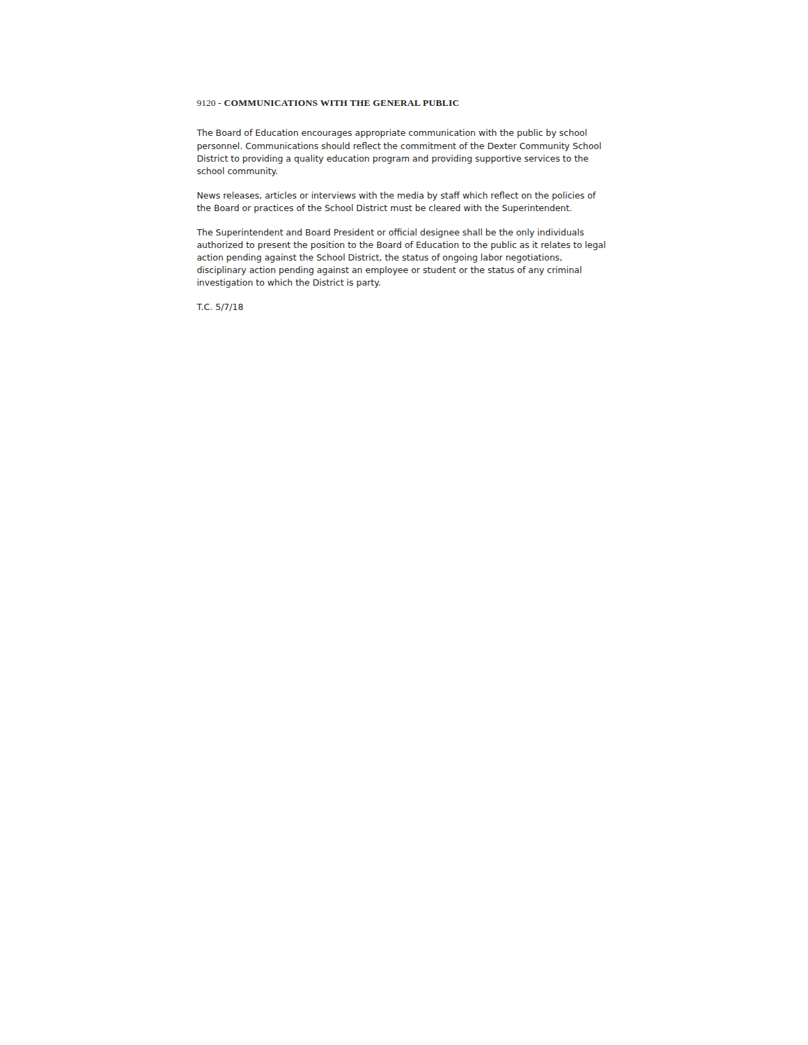9120 - COMMUNICATIONS WITH THE GENERAL PUBLIC
The Board of Education encourages appropriate communication with the public by school personnel. Communications should reflect the commitment of the Dexter Community School District to providing a quality education program and providing supportive services to the school community.
News releases, articles or interviews with the media by staff which reflect on the policies of the Board or practices of the School District must be cleared with the Superintendent.
The Superintendent and Board President or official designee shall be the only individuals authorized to present the position to the Board of Education to the public as it relates to legal action pending against the School District, the status of ongoing labor negotiations, disciplinary action pending against an employee or student or the status of any criminal investigation to which the District is party.
T.C. 5/7/18